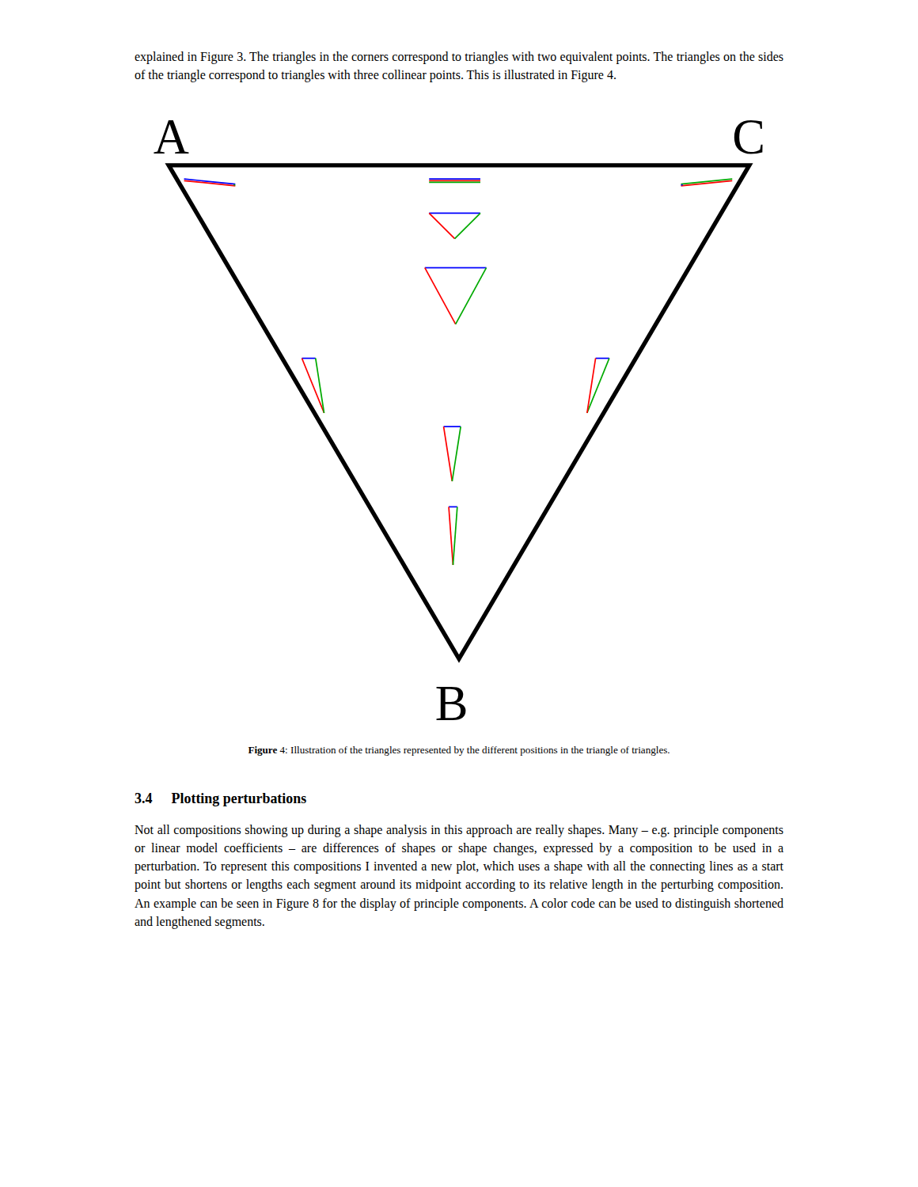explained in Figure 3. The triangles in the corners correspond to triangles with two equivalent points. The triangles on the sides of the triangle correspond to triangles with three collinear points. This is illustrated in Figure 4.
A C B
Figure 4: Illustration of the triangles represented by the different positions in the triangle of triangles.
3.4 Plotting perturbations
Not all compositions showing up during a shape analysis in this approach are really shapes. Many – e.g. principle components or linear model coefficients – are differences of shapes or shape changes, expressed by a composition to be used in a perturbation. To represent this compositions I invented a new plot, which uses a shape with all the connecting lines as a start point but shortens or lengths each segment around its midpoint according to its relative length in the perturbing composition. An example can be seen in Figure 8 for the display of principle components. A color code can be used to distinguish shortened and lengthened segments.